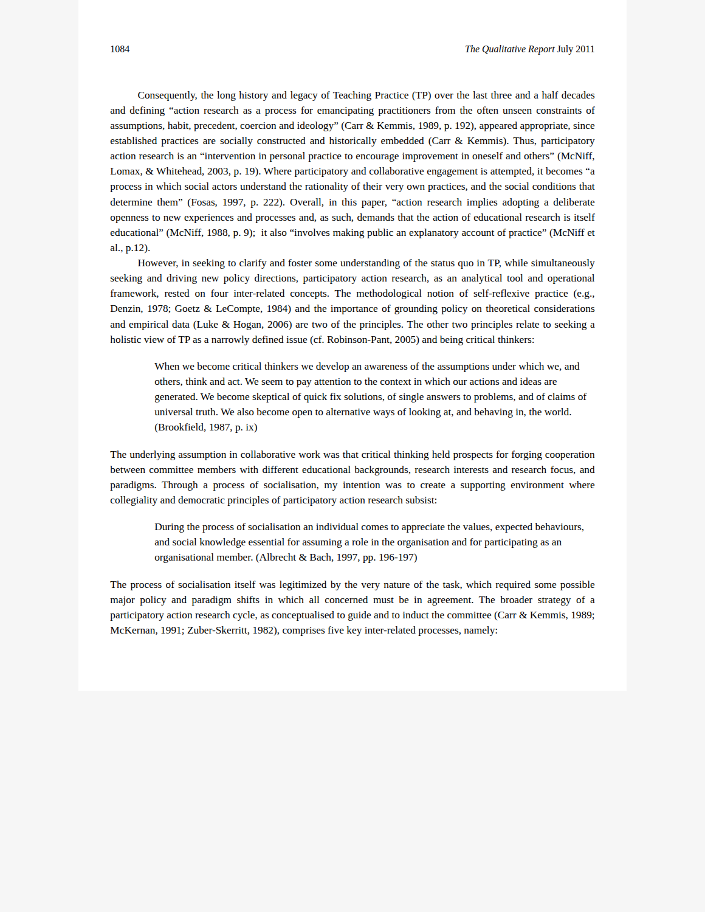1084 The Qualitative Report July 2011
Consequently, the long history and legacy of Teaching Practice (TP) over the last three and a half decades and defining “action research as a process for emancipating practitioners from the often unseen constraints of assumptions, habit, precedent, coercion and ideology” (Carr & Kemmis, 1989, p. 192), appeared appropriate, since established practices are socially constructed and historically embedded (Carr & Kemmis). Thus, participatory action research is an “intervention in personal practice to encourage improvement in oneself and others” (McNiff, Lomax, & Whitehead, 2003, p. 19). Where participatory and collaborative engagement is attempted, it becomes “a process in which social actors understand the rationality of their very own practices, and the social conditions that determine them” (Fosas, 1997, p. 222). Overall, in this paper, “action research implies adopting a deliberate openness to new experiences and processes and, as such, demands that the action of educational research is itself educational” (McNiff, 1988, p. 9); it also “involves making public an explanatory account of practice” (McNiff et al., p.12).
However, in seeking to clarify and foster some understanding of the status quo in TP, while simultaneously seeking and driving new policy directions, participatory action research, as an analytical tool and operational framework, rested on four inter-related concepts. The methodological notion of self-reflexive practice (e.g., Denzin, 1978; Goetz & LeCompte, 1984) and the importance of grounding policy on theoretical considerations and empirical data (Luke & Hogan, 2006) are two of the principles. The other two principles relate to seeking a holistic view of TP as a narrowly defined issue (cf. Robinson-Pant, 2005) and being critical thinkers:
When we become critical thinkers we develop an awareness of the assumptions under which we, and others, think and act. We seem to pay attention to the context in which our actions and ideas are generated. We become skeptical of quick fix solutions, of single answers to problems, and of claims of universal truth. We also become open to alternative ways of looking at, and behaving in, the world. (Brookfield, 1987, p. ix)
The underlying assumption in collaborative work was that critical thinking held prospects for forging cooperation between committee members with different educational backgrounds, research interests and research focus, and paradigms. Through a process of socialisation, my intention was to create a supporting environment where collegiality and democratic principles of participatory action research subsist:
During the process of socialisation an individual comes to appreciate the values, expected behaviours, and social knowledge essential for assuming a role in the organisation and for participating as an organisational member. (Albrecht & Bach, 1997, pp. 196-197)
The process of socialisation itself was legitimized by the very nature of the task, which required some possible major policy and paradigm shifts in which all concerned must be in agreement. The broader strategy of a participatory action research cycle, as conceptualised to guide and to induct the committee (Carr & Kemmis, 1989; McKernan, 1991; Zuber-Skerritt, 1982), comprises five key inter-related processes, namely: